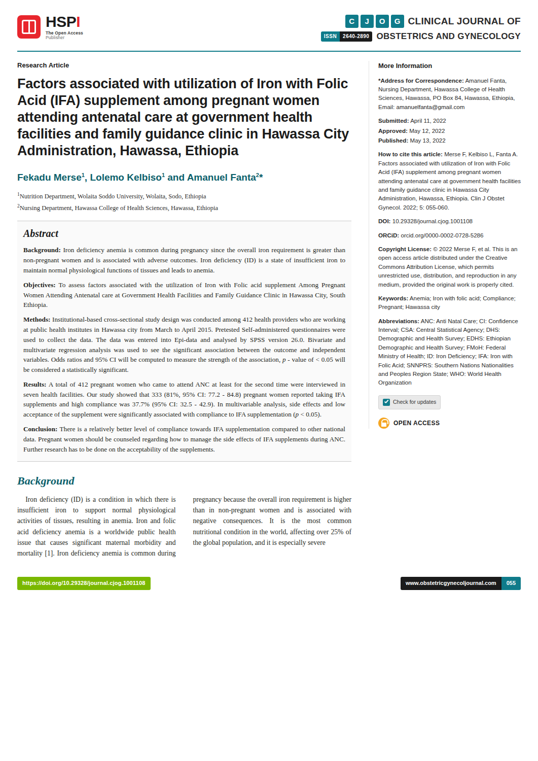HSPI
The Open Access
Publisher
CJOG
CLINICAL JOURNAL OF
ISSN 2640-2890
OBSTETRICS AND GYNECOLOGY
Research Article
Factors associated with utilization of Iron with Folic Acid (IFA) supplement among pregnant women attending antenatal care at government health facilities and family guidance clinic in Hawassa City Administration, Hawassa, Ethiopia
Fekadu Merse1, Lolemo Kelbiso1 and Amanuel Fanta2*
1Nutrition Department, Wolaita Soddo University, Wolaita, Sodo, Ethiopia
2Nursing Department, Hawassa College of Health Sciences, Hawassa, Ethiopia
Abstract
Background: Iron deficiency anemia is common during pregnancy since the overall iron requirement is greater than non-pregnant women and is associated with adverse outcomes. Iron deficiency (ID) is a state of insufficient iron to maintain normal physiological functions of tissues and leads to anemia.
Objectives: To assess factors associated with the utilization of Iron with Folic acid supplement Among Pregnant Women Attending Antenatal care at Government Health Facilities and Family Guidance Clinic in Hawassa City, South Ethiopia.
Methods: Institutional-based cross-sectional study design was conducted among 412 health providers who are working at public health institutes in Hawassa city from March to April 2015. Pretested Self-administered questionnaires were used to collect the data. The data was entered into Epi-data and analysed by SPSS version 26.0. Bivariate and multivariate regression analysis was used to see the significant association between the outcome and independent variables. Odds ratios and 95% CI will be computed to measure the strength of the association, p - value of < 0.05 will be considered a statistically significant.
Results: A total of 412 pregnant women who came to attend ANC at least for the second time were interviewed in seven health facilities. Our study showed that 333 (81%, 95% CI: 77.2 - 84.8) pregnant women reported taking IFA supplements and high compliance was 37.7% (95% CI: 32.5 - 42.9). In multivariable analysis, side effects and low acceptance of the supplement were significantly associated with compliance to IFA supplementation (p < 0.05).
Conclusion: There is a relatively better level of compliance towards IFA supplementation compared to other national data. Pregnant women should be counseled regarding how to manage the side effects of IFA supplements during ANC. Further research has to be done on the acceptability of the supplements.
Background
Iron deficiency (ID) is a condition in which there is insufficient iron to support normal physiological activities of tissues, resulting in anemia. Iron and folic acid deficiency anemia is a worldwide public health issue that causes significant maternal morbidity and mortality [1]. Iron deficiency anemia is common during pregnancy because the overall iron requirement is higher than in non-pregnant women and is associated with negative consequences. It is the most common nutritional condition in the world, affecting over 25% of the global population, and it is especially severe
More Information
*Address for Correspondence: Amanuel Fanta, Nursing Department, Hawassa College of Health Sciences, Hawassa, PO Box 84, Hawassa, Ethiopia, Email: amanuelfanta@gmail.com
Submitted: April 11, 2022
Approved: May 12, 2022
Published: May 13, 2022
How to cite this article: Merse F, Kelbiso L, Fanta A. Factors associated with utilization of Iron with Folic Acid (IFA) supplement among pregnant women attending antenatal care at government health facilities and family guidance clinic in Hawassa City Administration, Hawassa, Ethiopia. Clin J Obstet Gynecol. 2022; 5: 055-060.
DOI: 10.29328/journal.cjog.1001108
ORCiD: orcid.org/0000-0002-0728-5286
Copyright License: © 2022 Merse F, et al. This is an open access article distributed under the Creative Commons Attribution License, which permits unrestricted use, distribution, and reproduction in any medium, provided the original work is properly cited.
Keywords: Anemia; Iron with folic acid; Compliance; Pregnant; Hawassa city
Abbreviations: ANC: Anti Natal Care; CI: Confidence Interval; CSA: Central Statistical Agency; DHS: Demographic and Health Survey; EDHS: Ethiopian Demographic and Health Survey; FMoH: Federal Ministry of Health; ID: Iron Deficiency; IFA: Iron with Folic Acid; SNNPRS: Southern Nations Nationalities and Peoples Region State; WHO: World Health Organization
Check for updates
OPEN ACCESS
https://doi.org/10.29328/journal.cjog.1001108
www.obstetricgynecoljournal.com 055